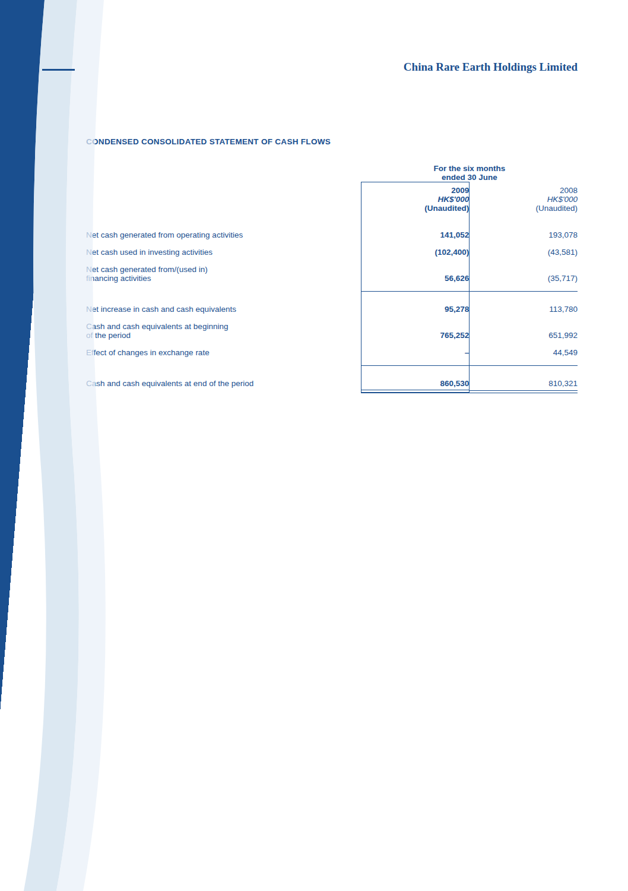06 China Rare Earth Holdings Limited
CONDENSED CONSOLIDATED STATEMENT OF CASH FLOWS
| | For the six months |
| | ended 30 June |
| | 2009 | 2008 |
| | HK$'000 | HK$'000 |
| | (Unaudited) | (Unaudited) |
| Net cash generated from operating activities | 141,052 | 193,078 |
| Net cash used in investing activities | (102,400) | (43,581) |
| Net cash generated from/(used in) | | |
| financing activities | 56,626 | (35,717) |
| Net increase in cash and cash equivalents | 95,278 | 113,780 |
| Cash and cash equivalents at beginning | | |
| of the period | 765,252 | 651,992 |
| Effect of changes in exchange rate | – | 44,549 |
| Cash and cash equivalents at end of the period | 860,530 | 810,321 |